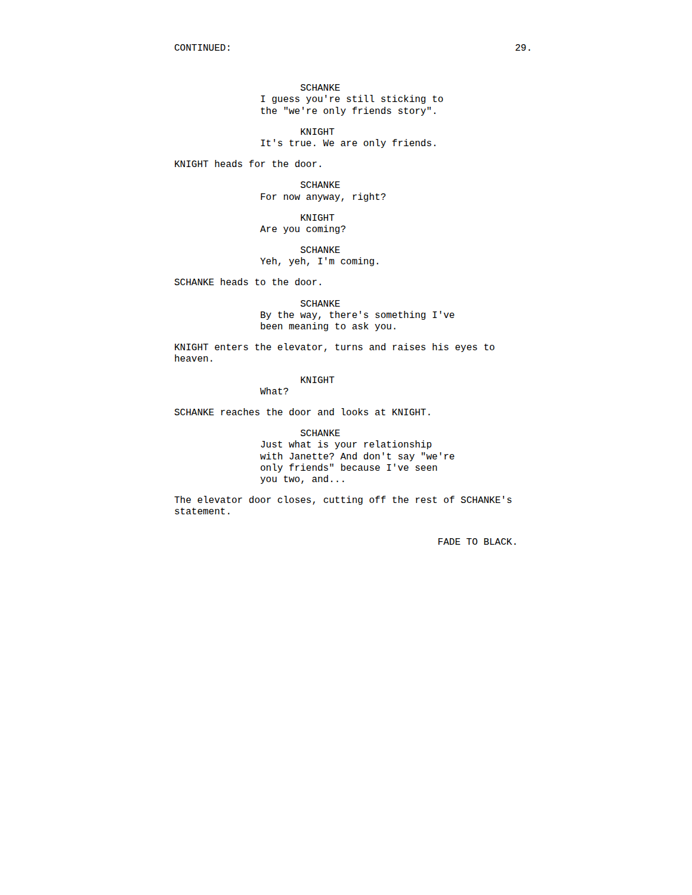CONTINUED: 29.
SCHANKE
I guess you're still sticking to the "we're only friends story".
KNIGHT
It's true. We are only friends.
KNIGHT heads for the door.
SCHANKE
For now anyway, right?
KNIGHT
Are you coming?
SCHANKE
Yeh, yeh, I'm coming.
SCHANKE heads to the door.
SCHANKE
By the way, there's something I've been meaning to ask you.
KNIGHT enters the elevator, turns and raises his eyes to heaven.
KNIGHT
What?
SCHANKE reaches the door and looks at KNIGHT.
SCHANKE
Just what is your relationship with Janette? And don't say "we're only friends" because I've seen you two, and...
The elevator door closes, cutting off the rest of SCHANKE's statement.
FADE TO BLACK.